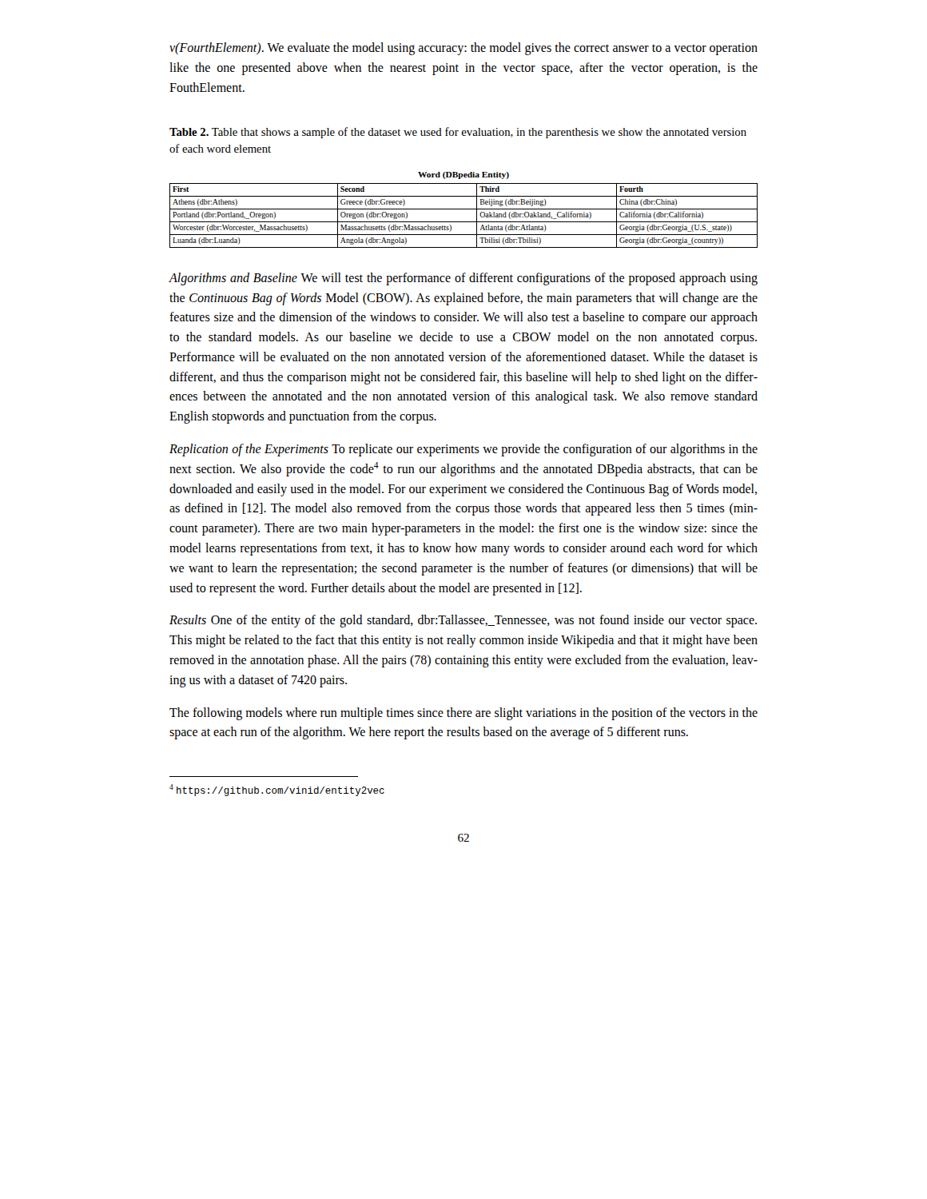v(FourthElement). We evaluate the model using accuracy: the model gives the correct answer to a vector operation like the one presented above when the nearest point in the vector space, after the vector operation, is the FouthElement.
Table 2. Table that shows a sample of the dataset we used for evaluation, in the parenthesis we show the annotated version of each word element
Word (DBpedia Entity)
| First | Second | Third | Fourth |
| --- | --- | --- | --- |
| Athens (dbr:Athens) | Greece (dbr:Greece) | Beijing (dbr:Beijing) | China (dbr:China) |
| Portland (dbr:Portland,_Oregon) | Oregon (dbr:Oregon) | Oakland (dbr:Oakland,_California) | California (dbr:California) |
| Worcester (dbr:Worcester,_Massachusetts) | Massachusetts (dbr:Massachusetts) | Atlanta (dbr:Atlanta) | Georgia (dbr:Georgia_(U.S._state)) |
| Luanda (dbr:Luanda) | Angola (dbr:Angola) | Tbilisi (dbr:Tbilisi) | Georgia (dbr:Georgia_(country)) |
Algorithms and Baseline We will test the performance of different configurations of the proposed approach using the Continuous Bag of Words Model (CBOW). As explained before, the main parameters that will change are the features size and the dimension of the windows to consider. We will also test a baseline to compare our approach to the standard models. As our baseline we decide to use a CBOW model on the non annotated corpus. Performance will be evaluated on the non annotated version of the aforementioned dataset. While the dataset is different, and thus the comparison might not be considered fair, this baseline will help to shed light on the differences between the annotated and the non annotated version of this analogical task. We also remove standard English stopwords and punctuation from the corpus.
Replication of the Experiments To replicate our experiments we provide the configuration of our algorithms in the next section. We also provide the code4 to run our algorithms and the annotated DBpedia abstracts, that can be downloaded and easily used in the model. For our experiment we considered the Continuous Bag of Words model, as defined in [12]. The model also removed from the corpus those words that appeared less then 5 times (min-count parameter). There are two main hyper-parameters in the model: the first one is the window size: since the model learns representations from text, it has to know how many words to consider around each word for which we want to learn the representation; the second parameter is the number of features (or dimensions) that will be used to represent the word. Further details about the model are presented in [12].
Results One of the entity of the gold standard, dbr:Tallassee,_Tennessee, was not found inside our vector space. This might be related to the fact that this entity is not really common inside Wikipedia and that it might have been removed in the annotation phase. All the pairs (78) containing this entity were excluded from the evaluation, leaving us with a dataset of 7420 pairs.
The following models where run multiple times since there are slight variations in the position of the vectors in the space at each run of the algorithm. We here report the results based on the average of 5 different runs.
4 https://github.com/vinid/entity2vec
62